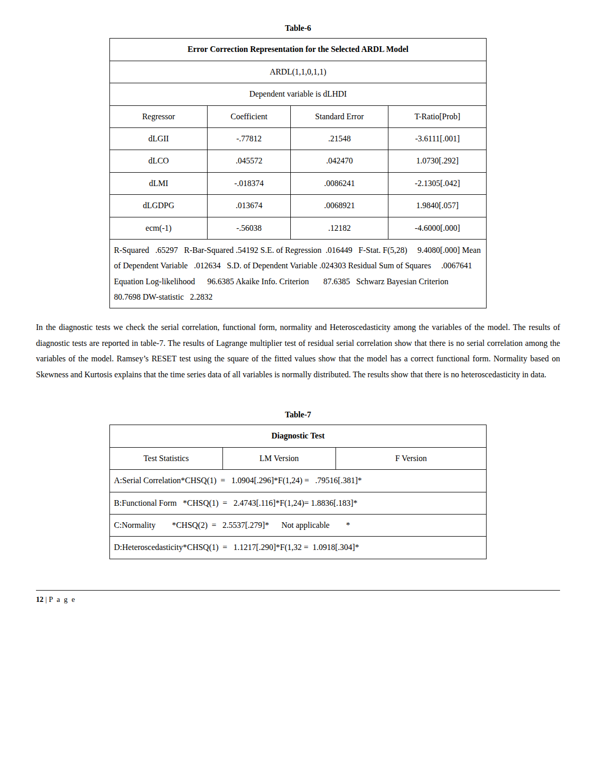Table-6
| Error Correction Representation for the Selected ARDL Model |
| ARDL(1,1,0,1,1) |
| Dependent variable is dLHDI |
| Regressor | Coefficient | Standard Error | T-Ratio[Prob] |
| dLGII | -.77812 | .21548 | -3.6111[.001] |
| dLCO | .045572 | .042470 | 1.0730[.292] |
| dLMI | -.018374 | .0086241 | -2.1305[.042] |
| dLGDPG | .013674 | .0068921 | 1.9840[.057] |
| ecm(-1) | -.56038 | .12182 | -4.6000[.000] |
| R-Squared .65297 R-Bar-Squared .54192 S.E. of Regression .016449 F-Stat. F(5,28) 9.4080[.000] Mean of Dependent Variable .012634 S.D. of Dependent Variable .024303 Residual Sum of Squares .0067641 Equation Log-likelihood 96.6385 Akaike Info. Criterion 87.6385 Schwarz Bayesian Criterion 80.7698 DW-statistic 2.2832 |
In the diagnostic tests we check the serial correlation, functional form, normality and Heteroscedasticity among the variables of the model. The results of diagnostic tests are reported in table-7. The results of Lagrange multiplier test of residual serial correlation show that there is no serial correlation among the variables of the model. Ramsey’s RESET test using the square of the fitted values show that the model has a correct functional form. Normality based on Skewness and Kurtosis explains that the time series data of all variables is normally distributed. The results show that there is no heteroscedasticity in data.
Table-7
| Diagnostic Test |
| Test Statistics | LM Version | F Version |
| A:Serial Correlation*CHSQ(1) = 1.0904[.296]*F(1,24) = .79516[.381]* |
| B:Functional Form *CHSQ(1) = 2.4743[.116]*F(1,24)= 1.8836[.183]* |
| C:Normality *CHSQ(2) = 2.5537[.279]* Not applicable * |
| D:Heteroscedasticity*CHSQ(1) = 1.1217[.290]*F(1,32 = 1.0918[.304]* |
12 | P a g e